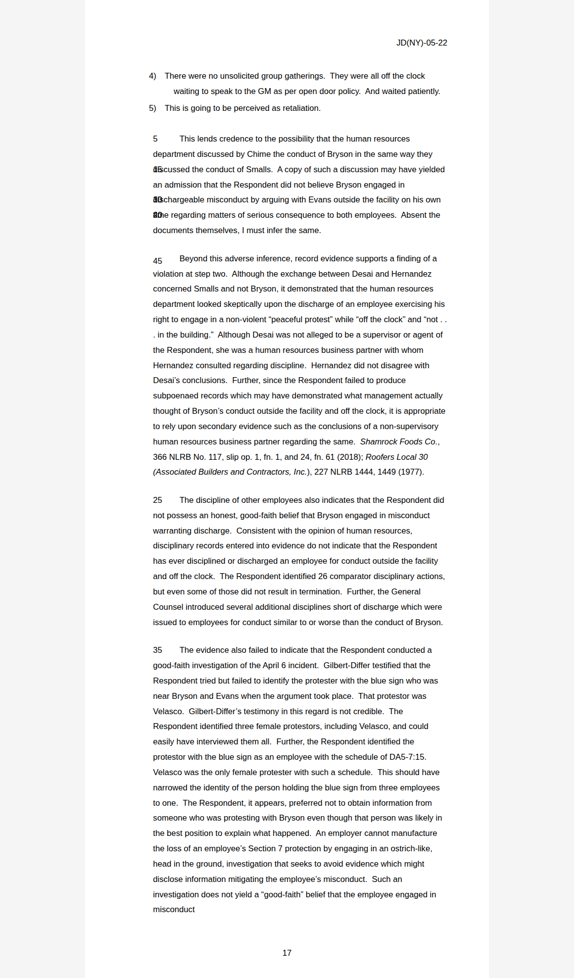JD(NY)-05-22
4) There were no unsolicited group gatherings. They were all off the clockwaiting to speak to the GM as per open door policy. And waited patiently.
5) This is going to be perceived as retaliation.
5 This lends credence to the possibility that the human resources department discussed by Chime the conduct of Bryson in the same way they discussed the conduct of Smalls. A copy of such a discussion may have yielded an admission that the Respondent did not believe Bryson engaged in dischargeable misconduct by arguing with Evans outside the facility on his own time regarding matters of serious consequence to both employees. Absent the documents 10themselves, I must infer the same.
Beyond this adverse inference, record evidence supports a finding of a violation at step two. Although the exchange between Desai and Hernandez concerned Smalls and not Bryson, it demonstrated that the human resources department looked skeptically upon the discharge of 15an employee exercising his right to engage in a non-violent “peaceful protest” while “off the clock” and “not . . . in the building.” Although Desai was not alleged to be a supervisor or agent of the Respondent, she was a human resources business partner with whom Hernandez consulted regarding discipline. Hernandez did not disagree with Desai’s conclusions. Further, since the Respondent failed to produce subpoenaed records which may have demonstrated 20what management actually thought of Bryson’s conduct outside the facility and off the clock, it is appropriate to rely upon secondary evidence such as the conclusions of a non-supervisory human resources business partner regarding the same. Shamrock Foods Co., 366 NLRB No. 117, slip op. 1, fn. 1, and 24, fn. 61 (2018); Roofers Local 30 (Associated Builders and Contractors, Inc.), 227 NLRB 1444, 1449 (1977).
25 The discipline of other employees also indicates that the Respondent did not possess an honest, good-faith belief that Bryson engaged in misconduct warranting discharge. Consistent with the opinion of human resources, disciplinary records entered into evidence do not indicate that the Respondent has ever disciplined or discharged an employee for conduct outside the 30facility and off the clock. The Respondent identified 26 comparator disciplinary actions, but even some of those did not result in termination. Further, the General Counsel introduced several additional disciplines short of discharge which were issued to employees for conduct similar to or worse than the conduct of Bryson.
35 The evidence also failed to indicate that the Respondent conducted a good-faith investigation of the April 6 incident. Gilbert-Differ testified that the Respondent tried but failed to identify the protester with the blue sign who was near Bryson and Evans when the argument took place. That protestor was Velasco. Gilbert-Differ’s testimony in this regard is not credible. The Respondent identified three female protestors, including Velasco, and could easily have 40interviewed them all. Further, the Respondent identified the protestor with the blue sign as an employee with the schedule of DA5-7:15. Velasco was the only female protester with such a schedule. This should have narrowed the identity of the person holding the blue sign from three employees to one. The Respondent, it appears, preferred not to obtain information from someone who was protesting with Bryson even though that person was likely in the best 45position to explain what happened. An employer cannot manufacture the loss of an employee’s Section 7 protection by engaging in an ostrich-like, head in the ground, investigation that seeks to avoid evidence which might disclose information mitigating the employee’s misconduct. Such an investigation does not yield a “good-faith” belief that the employee engaged in misconduct
17